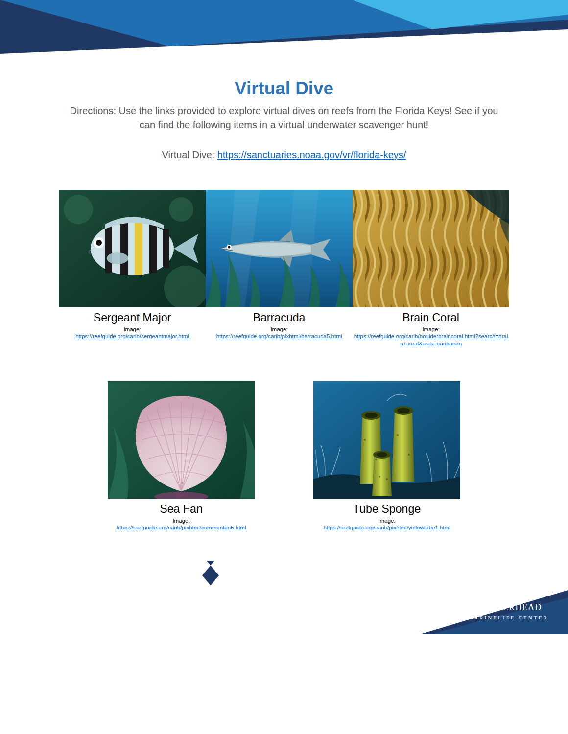Virtual Dive
Directions: Use the links provided to explore virtual dives on reefs from the Florida Keys! See if you can find the following items in a virtual underwater scavenger hunt!
Virtual Dive: https://sanctuaries.noaa.gov/vr/florida-keys/
Sergeant Major
Image:
https://reefguide.org/carib/sergeantmajor.html
Barracuda
Image:
https://reefguide.org/carib/pixhtml/barracuda5.html
Brain Coral
Image:
https://reefguide.org/carib/boulderbraincoral.html?search=brain+coral&area=caribbean
Sea Fan
Image:
https://reefguide.org/carib/pixhtml/commonfan5.html
Tube Sponge
Image:
https://reefguide.org/carib/pixhtml/yellowtube1.html
Loggerhead
MARINELIFE CENTER